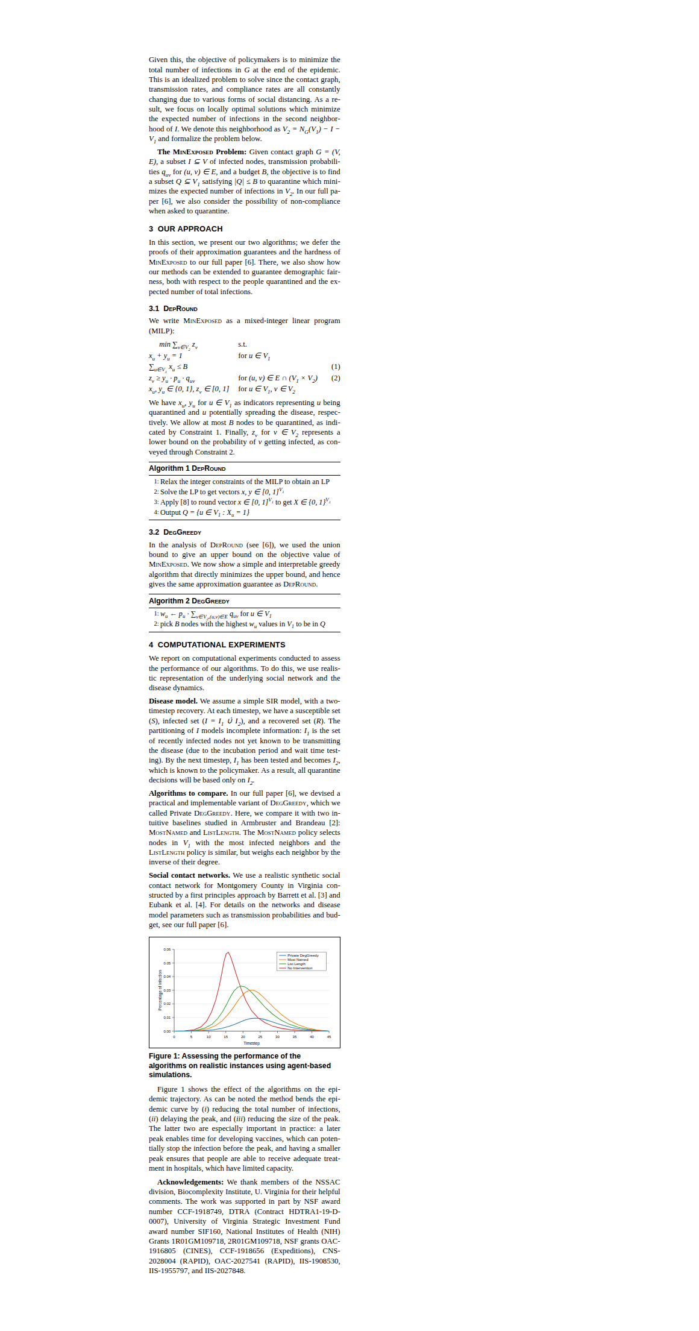Given this, the objective of policymakers is to minimize the total number of infections in G at the end of the epidemic. This is an idealized problem to solve since the contact graph, transmission rates, and compliance rates are all constantly changing due to various forms of social distancing. As a result, we focus on locally optimal solutions which minimize the expected number of infections in the second neighborhood of I. We denote this neighborhood as V2 = NG(V1) − I − V1 and formalize the problem below.
The MinExposed Problem: Given contact graph G = (V, E), a subset I ⊆ V of infected nodes, transmission probabilities quv for (u, v) ∈ E, and a budget B, the objective is to find a subset Q ⊆ V1 satisfying |Q| ≤ B to quarantine which minimizes the expected number of infections in V2. In our full paper [6], we also consider the possibility of non-compliance when asked to quarantine.
3 Our Approach
In this section, we present our two algorithms; we defer the proofs of their approximation guarantees and the hardness of MinExposed to our full paper [6]. There, we also show how our methods can be extended to guarantee demographic fairness, both with respect to the people quarantined and the expected number of total infections.
3.1 DepRound
We write MinExposed as a mixed-integer linear program (MILP):
min ∑v∈V2 zv
s.t.
xu + yu = 1
for u ∈ V1
∑u∈V1 xu ≤ B
(1)
zv ≥ yu · pu · quv
for (u, v) ∈ E ∩ (V1 × V2)
(2)
xu, yu ∈ {0, 1}, zv ∈ [0, 1]
for u ∈ V1, v ∈ V2
We have xu, yu for u ∈ V1 as indicators representing u being quarantined and u potentially spreading the disease, respectively. We allow at most B nodes to be quarantined, as indicated by Constraint 1. Finally, zv for v ∈ V2 represents a lower bound on the probability of v getting infected, as conveyed through Constraint 2.
Algorithm 1 DepRound
Relax the integer constraints of the MILP to obtain an LP
Solve the LP to get vectors x, y ∈ [0, 1]V1
Apply [8] to round vector x ∈ [0, 1]V1 to get X ∈ {0, 1}V1
Output Q = {u ∈ V1 : Xu = 1}
3.2 DegGreedy
In the analysis of DepRound (see [6]), we used the union bound to give an upper bound on the objective value of MinExposed. We now show a simple and interpretable greedy algorithm that directly minimizes the upper bound, and hence gives the same approximation guarantee as DepRound.
Algorithm 2 DegGreedy
wu ← pu · ∑v∈V2,(u,v)∈E quv for u ∈ V1
pick B nodes with the highest wu values in V1 to be in Q
4 Computational Experiments
We report on computational experiments conducted to assess the performance of our algorithms. To do this, we use realistic representation of the underlying social network and the disease dynamics.
Disease model. We assume a simple SIR model, with a two-timestep recovery. At each timestep, we have a susceptible set (S), infected set (I = I1 ∪̇ I2), and a recovered set (R). The partitioning of I models incomplete information: I1 is the set of recently infected nodes not yet known to be transmitting the disease (due to the incubation period and wait time testing). By the next timestep, I1 has been tested and becomes I2, which is known to the policymaker. As a result, all quarantine decisions will be based only on I2.
Algorithms to compare. In our full paper [6], we devised a practical and implementable variant of DegGreedy, which we called Private DegGreedy. Here, we compare it with two intuitive baselines studied in Armbruster and Brandeau [2]: MostNamed and ListLength. The MostNamed policy selects nodes in V1 with the most infected neighbors and the ListLength policy is similar, but weighs each neighbor by the inverse of their degree.
Social contact networks. We use a realistic synthetic social contact network for Montgomery County in Virginia constructed by a first principles approach by Barrett et al. [3] and Eubank et al. [4]. For details on the networks and disease model parameters such as transmission probabilities and budget, see our full paper [6].
0.00 0.01 0.02 0.03 0.04 0.05 0.06 0 5 10 15 20 25 30 35 40 45 Timestep Percentage of Infection Private DegGreedy Most Named List Length No Intervention
Figure 1: Assessing the performance of the algorithms on realistic instances using agent-based simulations.
Figure 1 shows the effect of the algorithms on the epidemic trajectory. As can be noted the method bends the epidemic curve by (i) reducing the total number of infections, (ii) delaying the peak, and (iii) reducing the size of the peak. The latter two are especially important in practice: a later peak enables time for developing vaccines, which can potentially stop the infection before the peak, and having a smaller peak ensures that people are able to receive adequate treatment in hospitals, which have limited capacity.
Acknowledgements: We thank members of the NSSAC division, Biocomplexity Institute, U. Virginia for their helpful comments. The work was supported in part by NSF award number CCF-1918749, DTRA (Contract HDTRA1-19-D-0007), University of Virginia Strategic Investment Fund award number SIF160, National Institutes of Health (NIH) Grants 1R01GM109718, 2R01GM109718, NSF grants OAC-1916805 (CINES), CCF-1918656 (Expeditions), CNS-2028004 (RAPID), OAC-2027541 (RAPID), IIS-1908530, IIS-1955797, and IIS-2027848.